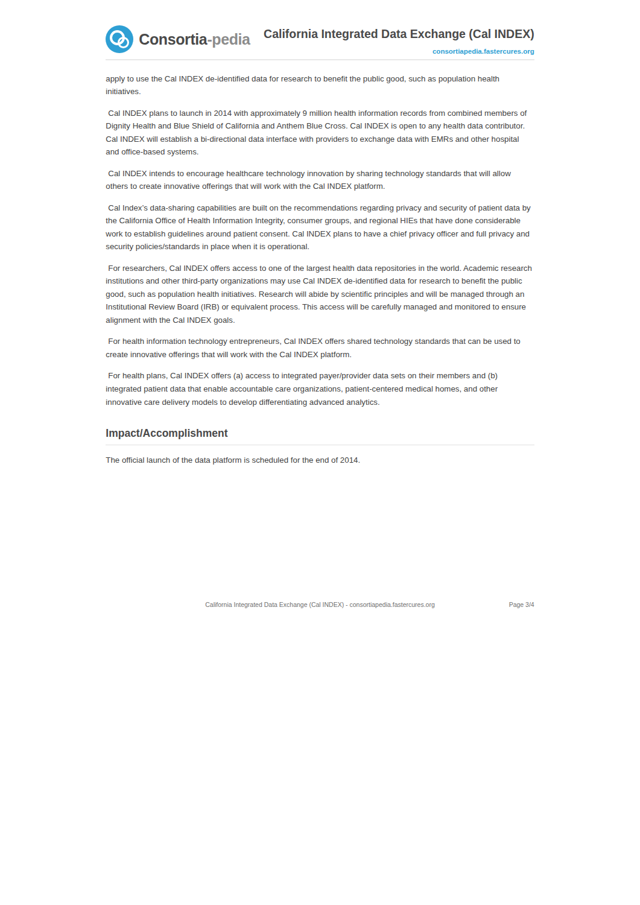Consortia-pedia
California Integrated Data Exchange (Cal INDEX)
consortiapedia.fastercures.org
apply to use the Cal INDEX de-identified data for research to benefit the public good, such as population health initiatives.
Cal INDEX plans to launch in 2014 with approximately 9 million health information records from combined members of Dignity Health and Blue Shield of California and Anthem Blue Cross. Cal INDEX is open to any health data contributor. Cal INDEX will establish a bi-directional data interface with providers to exchange data with EMRs and other hospital and office-based systems.
Cal INDEX intends to encourage healthcare technology innovation by sharing technology standards that will allow others to create innovative offerings that will work with the Cal INDEX platform.
Cal Index’s data-sharing capabilities are built on the recommendations regarding privacy and security of patient data by the California Office of Health Information Integrity, consumer groups, and regional HIEs that have done considerable work to establish guidelines around patient consent. Cal INDEX plans to have a chief privacy officer and full privacy and security policies/standards in place when it is operational.
For researchers, Cal INDEX offers access to one of the largest health data repositories in the world. Academic research institutions and other third-party organizations may use Cal INDEX de-identified data for research to benefit the public good, such as population health initiatives. Research will abide by scientific principles and will be managed through an Institutional Review Board (IRB) or equivalent process. This access will be carefully managed and monitored to ensure alignment with the Cal INDEX goals.
For health information technology entrepreneurs, Cal INDEX offers shared technology standards that can be used to create innovative offerings that will work with the Cal INDEX platform.
For health plans, Cal INDEX offers (a) access to integrated payer/provider data sets on their members and (b) integrated patient data that enable accountable care organizations, patient-centered medical homes, and other innovative care delivery models to develop differentiating advanced analytics.
Impact/Accomplishment
The official launch of the data platform is scheduled for the end of 2014.
California Integrated Data Exchange (Cal INDEX) - consortiapedia.fastercures.org
Page 3/4